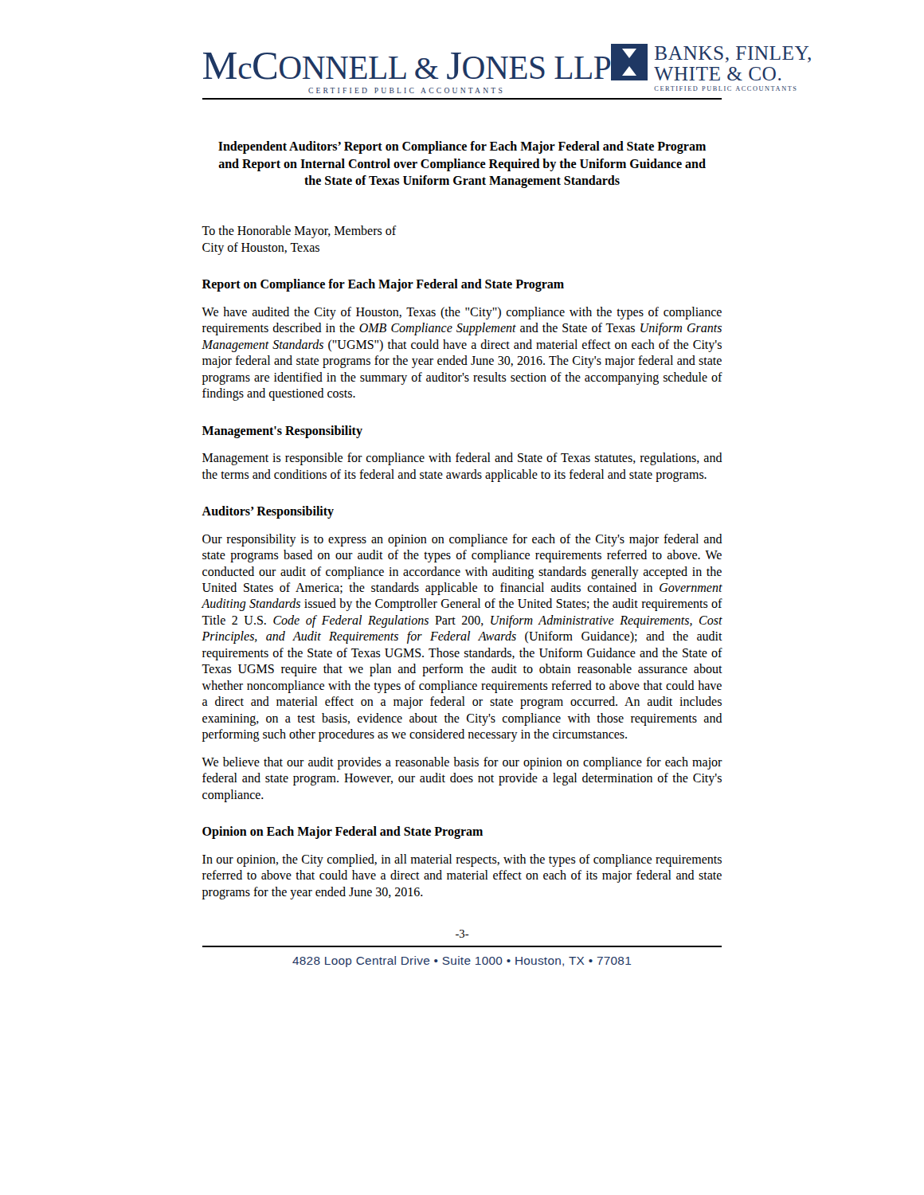McCONNELL & JONES LLP
CERTIFIED PUBLIC ACCOUNTANTS
BANKS, FINLEY,
WHITE & CO.
CERTIFIED PUBLIC ACCOUNTANTS
Independent Auditors’ Report on Compliance for Each Major Federal and State Program
and Report on Internal Control over Compliance Required by the Uniform Guidance and
the State of Texas Uniform Grant Management Standards
To the Honorable Mayor, Members of
City of Houston, Texas
Report on Compliance for Each Major Federal and State Program
We have audited the City of Houston, Texas (the "City") compliance with the types of compliance requirements described in the OMB Compliance Supplement and the State of Texas Uniform Grants Management Standards ("UGMS") that could have a direct and material effect on each of the City's major federal and state programs for the year ended June 30, 2016. The City's major federal and state programs are identified in the summary of auditor's results section of the accompanying schedule of findings and questioned costs.
Management's Responsibility
Management is responsible for compliance with federal and State of Texas statutes, regulations, and the terms and conditions of its federal and state awards applicable to its federal and state programs.
Auditors’ Responsibility
Our responsibility is to express an opinion on compliance for each of the City's major federal and state programs based on our audit of the types of compliance requirements referred to above. We conducted our audit of compliance in accordance with auditing standards generally accepted in the United States of America; the standards applicable to financial audits contained in Government Auditing Standards issued by the Comptroller General of the United States; the audit requirements of Title 2 U.S. Code of Federal Regulations Part 200, Uniform Administrative Requirements, Cost Principles, and Audit Requirements for Federal Awards (Uniform Guidance); and the audit requirements of the State of Texas UGMS. Those standards, the Uniform Guidance and the State of Texas UGMS require that we plan and perform the audit to obtain reasonable assurance about whether noncompliance with the types of compliance requirements referred to above that could have a direct and material effect on a major federal or state program occurred. An audit includes examining, on a test basis, evidence about the City's compliance with those requirements and performing such other procedures as we considered necessary in the circumstances.
We believe that our audit provides a reasonable basis for our opinion on compliance for each major federal and state program. However, our audit does not provide a legal determination of the City's compliance.
Opinion on Each Major Federal and State Program
In our opinion, the City complied, in all material respects, with the types of compliance requirements referred to above that could have a direct and material effect on each of its major federal and state programs for the year ended June 30, 2016.
-3-
4828 Loop Central Drive • Suite 1000 • Houston, TX • 77081